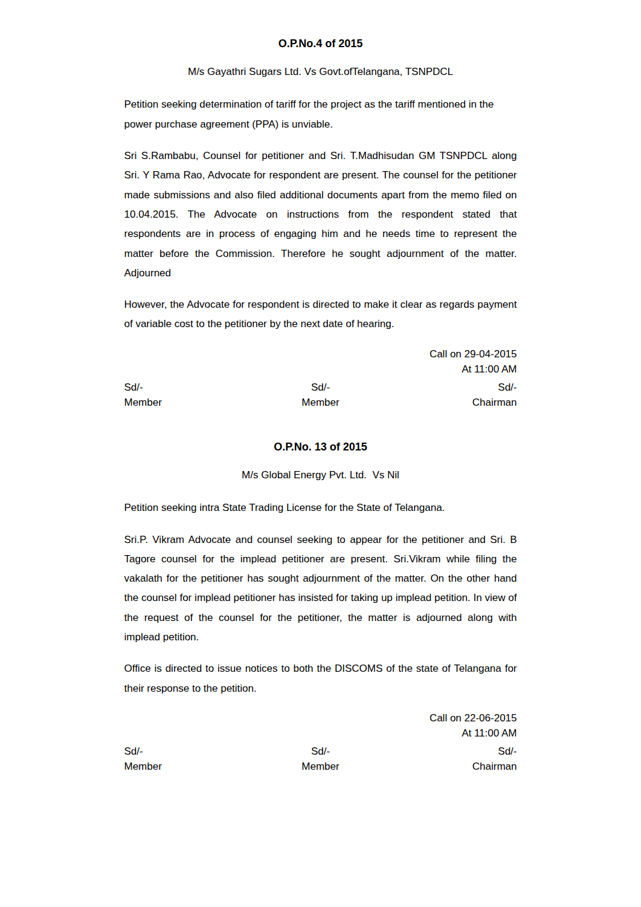O.P.No.4 of 2015
M/s Gayathri Sugars Ltd. Vs Govt.ofTelangana, TSNPDCL
Petition seeking determination of tariff for the project as the tariff mentioned in the power purchase agreement (PPA) is unviable.
Sri S.Rambabu, Counsel for petitioner and Sri. T.Madhisudan GM TSNPDCL along Sri. Y Rama Rao, Advocate for respondent are present. The counsel for the petitioner made submissions and also filed additional documents apart from the memo filed on 10.04.2015. The Advocate on instructions from the respondent stated that respondents are in process of engaging him and he needs time to represent the matter before the Commission. Therefore he sought adjournment of the matter. Adjourned
However, the Advocate for respondent is directed to make it clear as regards payment of variable cost to the petitioner by the next date of hearing.
Call on 29-04-2015At 11:00 AM
| Sd/- Member | Sd/- Member | Sd/- Chairman |
O.P.No. 13 of 2015
M/s Global Energy Pvt. Ltd. Vs Nil
Petition seeking intra State Trading License for the State of Telangana.
Sri.P. Vikram Advocate and counsel seeking to appear for the petitioner and Sri. B Tagore counsel for the implead petitioner are present. Sri.Vikram while filing the vakalath for the petitioner has sought adjournment of the matter. On the other hand the counsel for implead petitioner has insisted for taking up implead petition. In view of the request of the counsel for the petitioner, the matter is adjourned along with implead petition.
Office is directed to issue notices to both the DISCOMS of the state of Telangana for their response to the petition.
Call on 22-06-2015At 11:00 AM
| Sd/- Member | Sd/- Member | Sd/- Chairman |